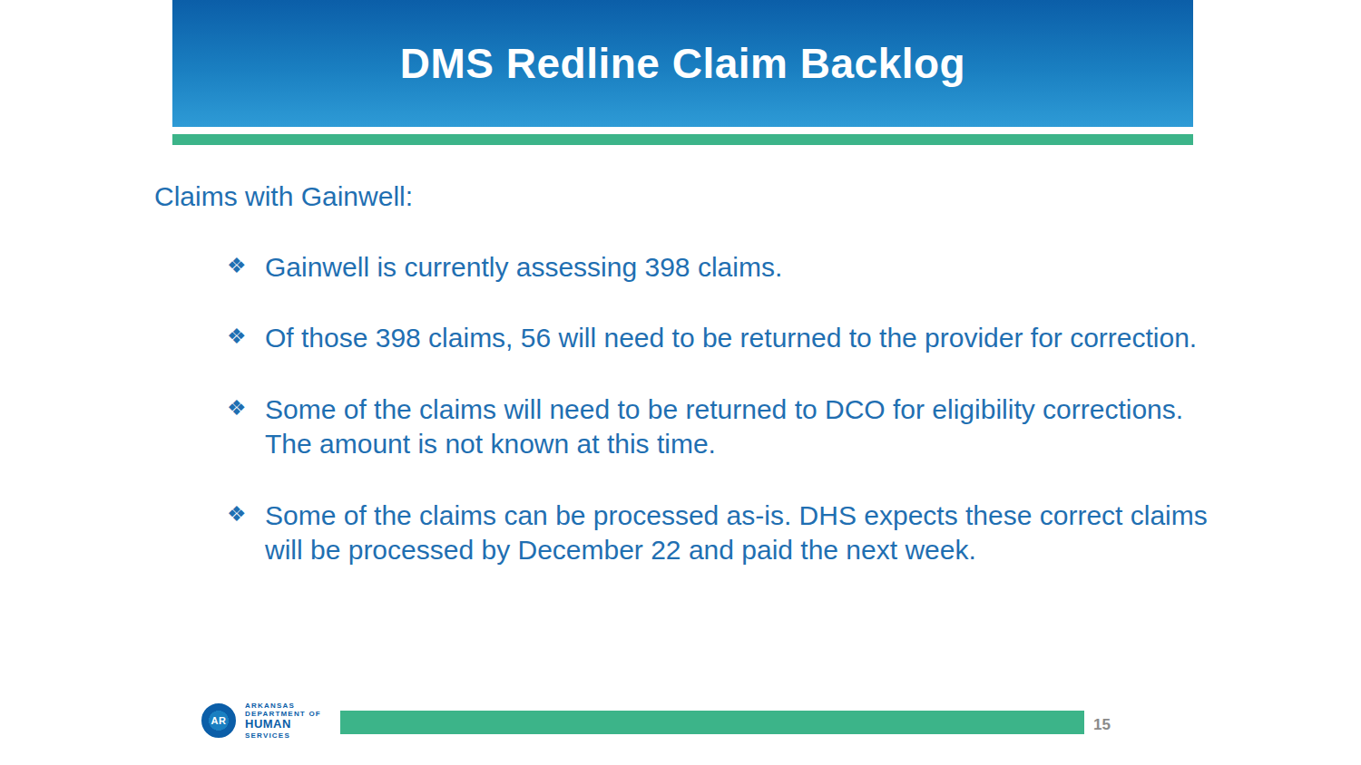DMS Redline Claim Backlog
Claims with Gainwell:
Gainwell is currently assessing 398 claims.
Of those 398 claims, 56 will need to be returned to the provider for correction.
Some of the claims will need to be returned to DCO for eligibility corrections. The amount is not known at this time.
Some of the claims can be processed as-is. DHS expects these correct claims will be processed by December 22 and paid the next week.
Arkansas
Department of HUMAN Services
15